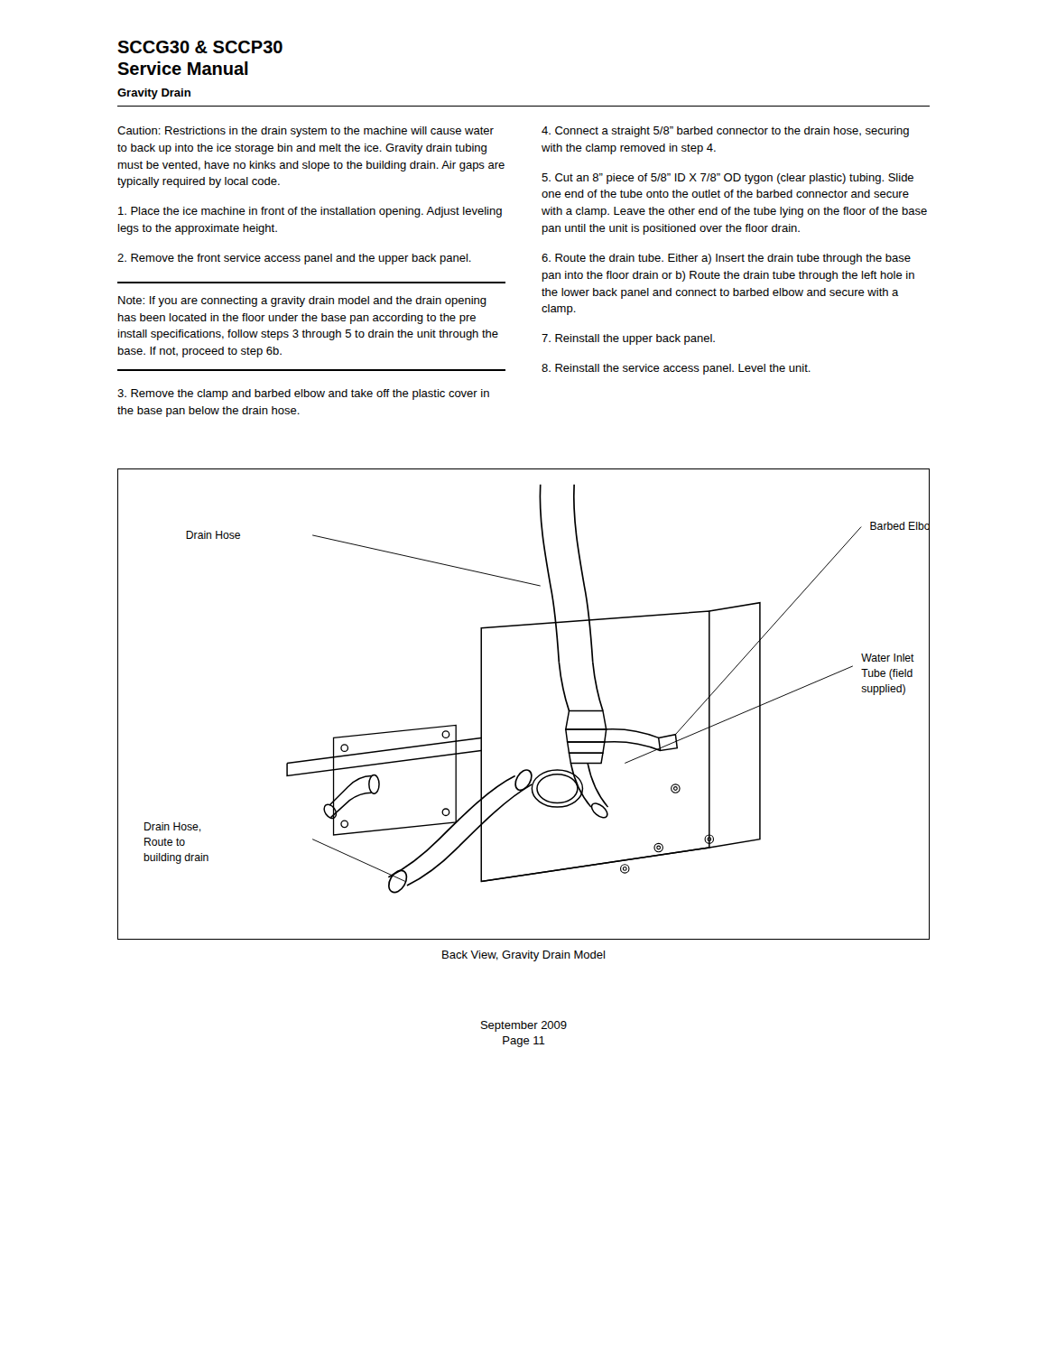SCCG30 & SCCP30
Service Manual
Gravity Drain
Caution: Restrictions in the drain system to the machine will cause water to back up into the ice storage bin and melt the ice. Gravity drain tubing must be vented, have no kinks and slope to the building drain. Air gaps are typically required by local code.
1. Place the ice machine in front of the installation opening. Adjust leveling legs to the approximate height.
2. Remove the front service access panel and the upper back panel.
Note: If you are connecting a gravity drain model and the drain opening has been located in the floor under the base pan according to the pre install specifications, follow steps 3 through 5 to drain the unit through the base. If not, proceed to step 6b.
3. Remove the clamp and barbed elbow and take off the plastic cover in the base pan below the drain hose.
4. Connect a straight 5/8” barbed connector to the drain hose, securing with the clamp removed in step 4.
5. Cut an 8” piece of 5/8” ID X 7/8” OD tygon (clear plastic) tubing. Slide one end of the tube onto the outlet of the barbed connector and secure with a clamp. Leave the other end of the tube lying on the floor of the base pan until the unit is positioned over the floor drain.
6. Route the drain tube. Either a) Insert the drain tube through the base pan into the floor drain or b) Route the drain tube through the left hole in the lower back panel and connect to barbed elbow and secure with a clamp.
7. Reinstall the upper back panel.
8. Reinstall the service access panel. Level the unit.
Drain Hose Barbed Elbow Water Inlet Tube (field supplied) Drain Hose, Route to building drain
Back View, Gravity Drain Model
September 2009
Page 11